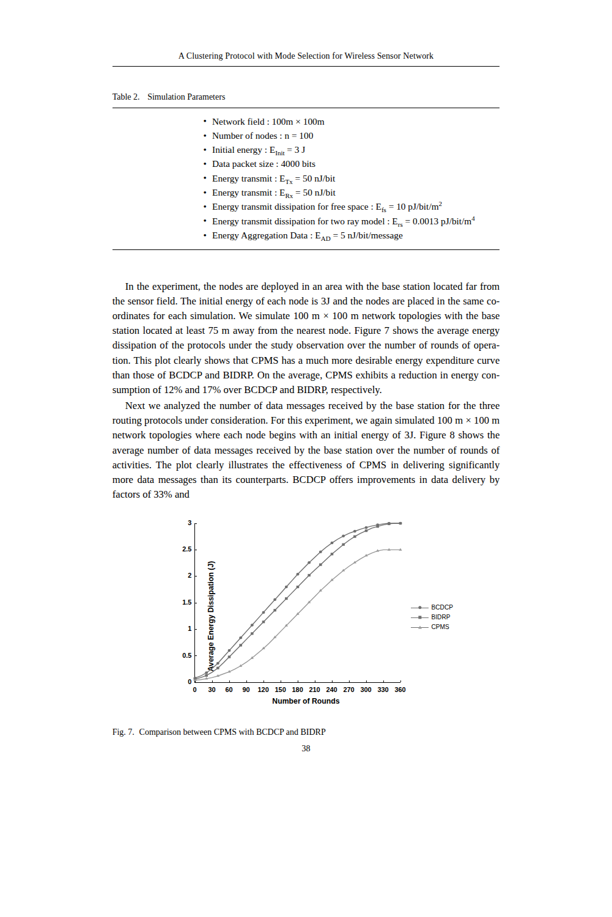A Clustering Protocol with Mode Selection for Wireless Sensor Network
Table 2. Simulation Parameters
| Network field : 100m × 100m Number of nodes : n = 100 Initial energy : E Init = 3 J Data packet size : 4000 bits Energy transmit : E Tx = 50 nJ/bit Energy transmit : E Rx = 50 nJ/bit Energy transmit dissipation for free space : E fs = 10 pJ/bit/m 2 Energy transmit dissipation for two ray model : E rs = 0.0013 pJ/bit/m 4 Energy Aggregation Data : E AD = 5 nJ/bit/message |
In the experiment, the nodes are deployed in an area with the base station located far from the sensor field. The initial energy of each node is 3J and the nodes are placed in the same coordinates for each simulation. We simulate 100 m × 100 m network topologies with the base station located at least 75 m away from the nearest node. Figure 7 shows the average energy dissipation of the protocols under the study observation over the number of rounds of operation. This plot clearly shows that CPMS has a much more desirable energy expenditure curve than those of BCDCP and BIDRP. On the average, CPMS exhibits a reduction in energy consumption of 12% and 17% over BCDCP and BIDRP, respectively.
Next we analyzed the number of data messages received by the base station for the three routing protocols under consideration. For this experiment, we again simulated 100 m × 100 m network topologies where each node begins with an initial energy of 3J. Figure 8 shows the average number of data messages received by the base station over the number of rounds of activities. The plot clearly illustrates the effectiveness of CPMS in delivering significantly more data messages than its counterparts. BCDCP offers improvements in data delivery by factors of 33% and
Average Energy Dissipation (J)
3
2.5
2
1.5
1
0.5
0
0
30
60
90
120
150
180
210
240
270
300
330
360
BCDCP
BIDRP
CPMS
Number of Rounds
Fig. 7. Comparison between CPMS with BCDCP and BIDRP
38